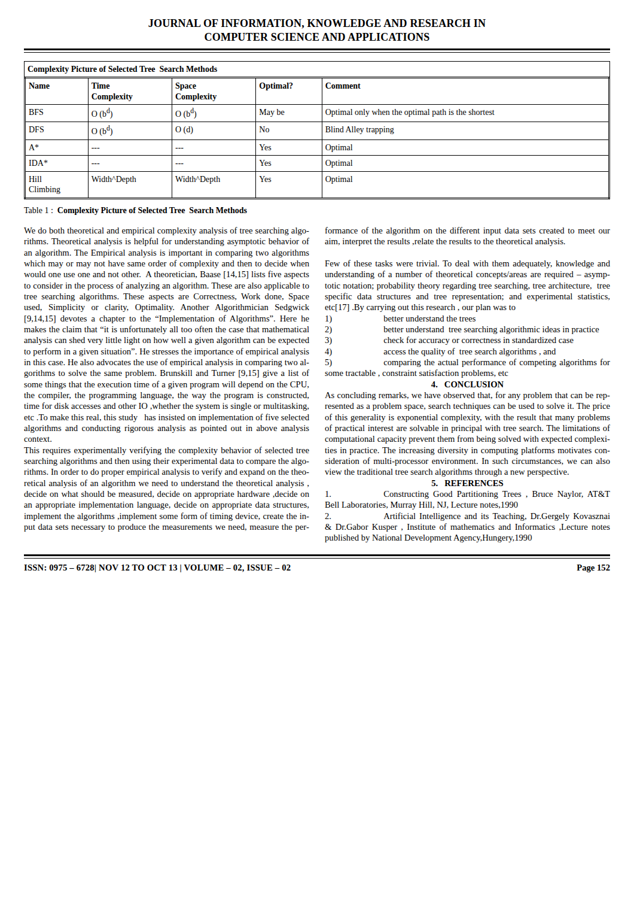JOURNAL OF INFORMATION, KNOWLEDGE AND RESEARCH IN
COMPUTER SCIENCE AND APPLICATIONS
Complexity Picture of Selected Tree Search Methods
| Name | Time Complexity | Space Complexity | Optimal? | Comment |
| --- | --- | --- | --- | --- |
| BFS | O (b d ) | O (b d ) | May be | Optimal only when the optimal path is the shortest |
| DFS | O (b d ) | O (d) | No | Blind Alley trapping |
| A* | --- | --- | Yes | Optimal |
| IDA* | --- | --- | Yes | Optimal |
| Hill Climbing | Width^Depth | Width^Depth | Yes | Optimal |
Table 1 : Complexity Picture of Selected Tree Search Methods
We do both theoretical and empirical complexity analysis of tree searching algorithms. Theoretical analysis is helpful for understanding asymptotic behavior of an algorithm. The Empirical analysis is important in comparing two algorithms which may or may not have same order of complexity and then to decide when would one use one and not other. A theoretician, Baase [14,15] lists five aspects to consider in the process of analyzing an algorithm. These are also applicable to tree searching algorithms. These aspects are Correctness, Work done, Space used, Simplicity or clarity, Optimality. Another Algorithmician Sedgwick [9,14,15] devotes a chapter to the “Implementation of Algorithms”. Here he makes the claim that “it is unfortunately all too often the case that mathematical analysis can shed very little light on how well a given algorithm can be expected to perform in a given situation”. He stresses the importance of empirical analysis in this case. He also advocates the use of empirical analysis in comparing two algorithms to solve the same problem. Brunskill and Turner [9,15] give a list of some things that the execution time of a given program will depend on the CPU, the compiler, the programming language, the way the program is constructed, time for disk accesses and other IO ,whether the system is single or multitasking, etc .To make this real, this study has insisted on implementation of five selected algorithms and conducting rigorous analysis as pointed out in above analysis context.
This requires experimentally verifying the complexity behavior of selected tree searching algorithms and then using their experimental data to compare the algorithms. In order to do proper empirical analysis to verify and expand on the theoretical analysis of an algorithm we need to understand the theoretical analysis , decide on what should be measured, decide on appropriate hardware ,decide on an appropriate implementation language, decide on appropriate data structures, implement the algorithms ,implement some form of timing device, create the input data sets necessary to produce the measurements we need, measure the performance of the algorithm on the different input data sets created to meet our aim, interpret the results ,relate the results to the theoretical analysis.
Few of these tasks were trivial. To deal with them adequately, knowledge and understanding of a number of theoretical concepts/areas are required – asymptotic notation; probability theory regarding tree searching, tree architecture, tree specific data structures and tree representation; and experimental statistics, etc[17] .By carrying out this research , our plan was to
1) better understand the trees
2) better understand tree searching algorithmic ideas in practice
3) check for accuracy or correctness in standardized case
4) access the quality of tree search algorithms , and
5) comparing the actual performance of competing algorithms for some tractable , constraint satisfaction problems, etc
4. CONCLUSION
As concluding remarks, we have observed that, for any problem that can be represented as a problem space, search techniques can be used to solve it. The price of this generality is exponential complexity, with the result that many problems of practical interest are solvable in principal with tree search. The limitations of computational capacity prevent them from being solved with expected complexities in practice. The increasing diversity in computing platforms motivates consideration of multi-processor environment. In such circumstances, we can also view the traditional tree search algorithms through a new perspective.
5. REFERENCES
1. Constructing Good Partitioning Trees , Bruce Naylor, AT&T Bell Laboratories, Murray Hill, NJ, Lecture notes,1990
2. Artificial Intelligence and its Teaching, Dr.Gergely Kovasznai & Dr.Gabor Kusper , Institute of mathematics and Informatics ,Lecture notes published by National Development Agency,Hungery,1990
ISSN: 0975 – 6728| NOV 12 TO OCT 13 | VOLUME – 02, ISSUE – 02 Page 152